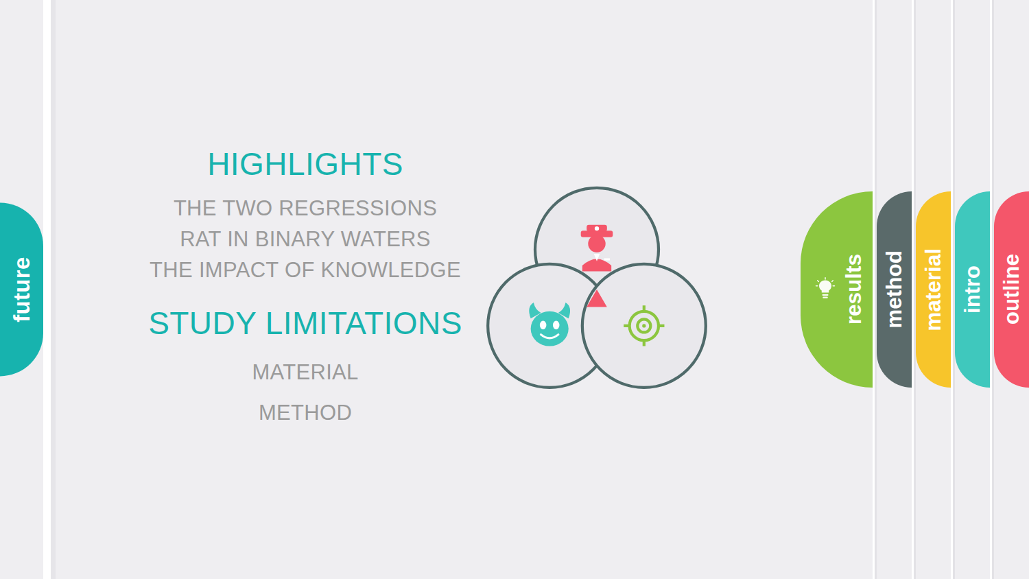future
HIGHLIGHTS
THE TWO REGRESSIONS
RAT IN BINARY WATERS
THE IMPACT OF KNOWLEDGE
STUDY LIMITATIONS
MATERIAL
METHOD
results
method
material
intro
outline